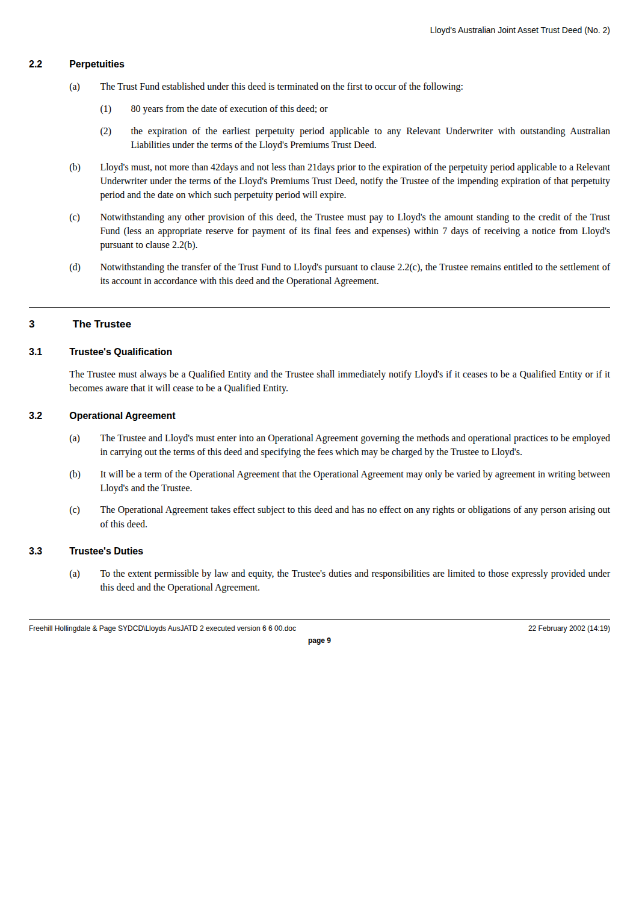Lloyd's Australian Joint Asset Trust Deed (No. 2)
2.2
Perpetuities
(a)
The Trust Fund established under this deed is terminated on the first to occur of the following:
(1)
80 years from the date of execution of this deed; or
(2)
the expiration of the earliest perpetuity period applicable to any Relevant Underwriter with outstanding Australian Liabilities under the terms of the Lloyd's Premiums Trust Deed.
(b)
Lloyd's must, not more than 42days and not less than 21days prior to the expiration of the perpetuity period applicable to a Relevant Underwriter under the terms of the Lloyd's Premiums Trust Deed, notify the Trustee of the impending expiration of that perpetuity period and the date on which such perpetuity period will expire.
(c)
Notwithstanding any other provision of this deed, the Trustee must pay to Lloyd's the amount standing to the credit of the Trust Fund (less an appropriate reserve for payment of its final fees and expenses) within 7 days of receiving a notice from Lloyd's pursuant to clause 2.2(b).
(d)
Notwithstanding the transfer of the Trust Fund to Lloyd's pursuant to clause 2.2(c), the Trustee remains entitled to the settlement of its account in accordance with this deed and the Operational Agreement.
3
The Trustee
3.1
Trustee's Qualification
The Trustee must always be a Qualified Entity and the Trustee shall immediately notify Lloyd's if it ceases to be a Qualified Entity or if it becomes aware that it will cease to be a Qualified Entity.
3.2
Operational Agreement
(a)
The Trustee and Lloyd's must enter into an Operational Agreement governing the methods and operational practices to be employed in carrying out the terms of this deed and specifying the fees which may be charged by the Trustee to Lloyd's.
(b)
It will be a term of the Operational Agreement that the Operational Agreement may only be varied by agreement in writing between Lloyd's and the Trustee.
(c)
The Operational Agreement takes effect subject to this deed and has no effect on any rights or obligations of any person arising out of this deed.
3.3
Trustee's Duties
(a)
To the extent permissible by law and equity, the Trustee's duties and responsibilities are limited to those expressly provided under this deed and the Operational Agreement.
Freehill Hollingdale & Page SYDCD\Lloyds AusJATD 2 executed version 6 6 00.doc
22 February 2002 (14:19)
page 9